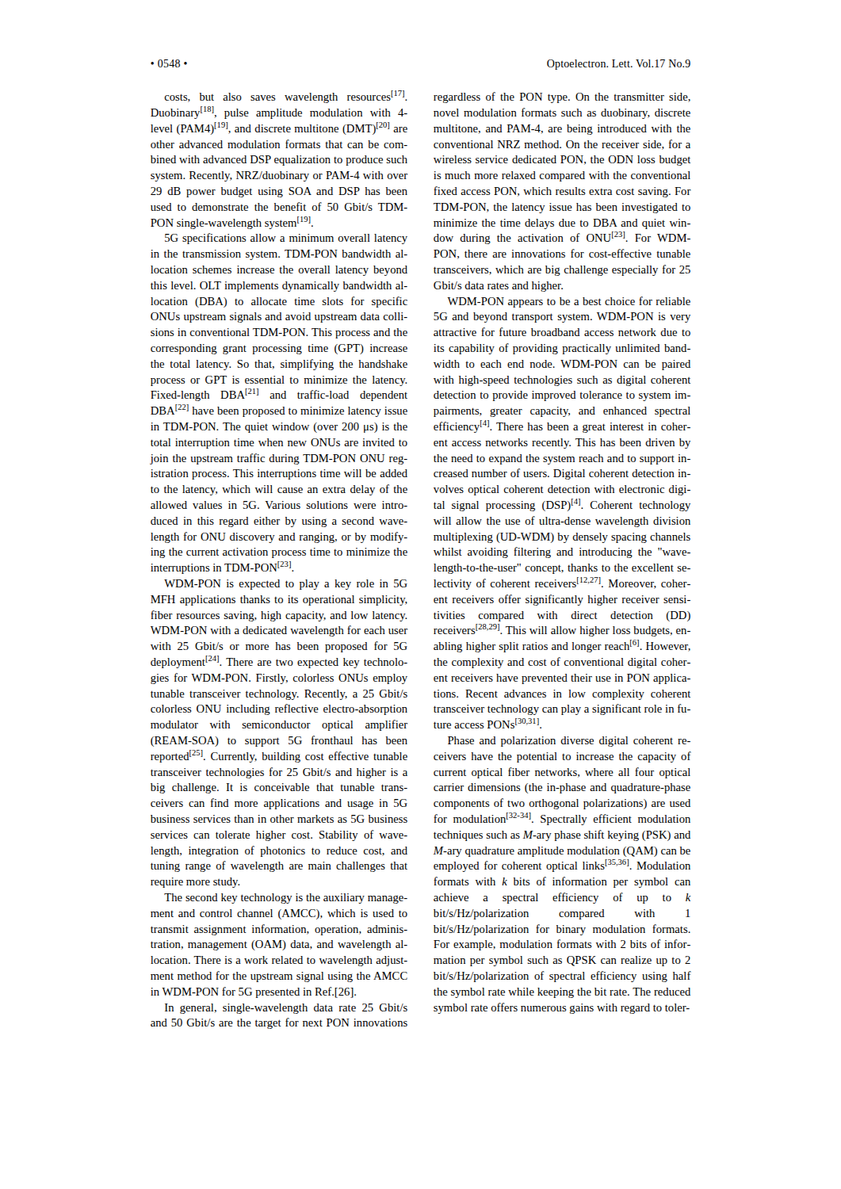• 0548 • Optoelectron. Lett. Vol.17 No.9
costs, but also saves wavelength resources[17]. Duobinary[18], pulse amplitude modulation with 4-level (PAM4)[19], and discrete multitone (DMT)[20] are other advanced modulation formats that can be combined with advanced DSP equalization to produce such system. Recently, NRZ/duobinary or PAM-4 with over 29 dB power budget using SOA and DSP has been used to demonstrate the benefit of 50 Gbit/s TDM-PON single-wavelength system[19].
5G specifications allow a minimum overall latency in the transmission system. TDM-PON bandwidth allocation schemes increase the overall latency beyond this level. OLT implements dynamically bandwidth allocation (DBA) to allocate time slots for specific ONUs upstream signals and avoid upstream data collisions in conventional TDM-PON. This process and the corresponding grant processing time (GPT) increase the total latency. So that, simplifying the handshake process or GPT is essential to minimize the latency. Fixed-length DBA[21] and traffic-load dependent DBA[22] have been proposed to minimize latency issue in TDM-PON. The quiet window (over 200 μs) is the total interruption time when new ONUs are invited to join the upstream traffic during TDM-PON ONU registration process. This interruptions time will be added to the latency, which will cause an extra delay of the allowed values in 5G. Various solutions were introduced in this regard either by using a second wavelength for ONU discovery and ranging, or by modifying the current activation process time to minimize the interruptions in TDM-PON[23].
WDM-PON is expected to play a key role in 5G MFH applications thanks to its operational simplicity, fiber resources saving, high capacity, and low latency. WDM-PON with a dedicated wavelength for each user with 25 Gbit/s or more has been proposed for 5G deployment[24]. There are two expected key technologies for WDM-PON. Firstly, colorless ONUs employ tunable transceiver technology. Recently, a 25 Gbit/s colorless ONU including reflective electro-absorption modulator with semiconductor optical amplifier (REAM-SOA) to support 5G fronthaul has been reported[25]. Currently, building cost effective tunable transceiver technologies for 25 Gbit/s and higher is a big challenge. It is conceivable that tunable transceivers can find more applications and usage in 5G business services than in other markets as 5G business services can tolerate higher cost. Stability of wavelength, integration of photonics to reduce cost, and tuning range of wavelength are main challenges that require more study.
The second key technology is the auxiliary management and control channel (AMCC), which is used to transmit assignment information, operation, administration, management (OAM) data, and wavelength allocation. There is a work related to wavelength adjustment method for the upstream signal using the AMCC in WDM-PON for 5G presented in Ref.[26].
In general, single-wavelength data rate 25 Gbit/s and 50 Gbit/s are the target for next PON innovations regardless of the PON type. On the transmitter side, novel modulation formats such as duobinary, discrete multitone, and PAM-4, are being introduced with the conventional NRZ method. On the receiver side, for a wireless service dedicated PON, the ODN loss budget is much more relaxed compared with the conventional fixed access PON, which results extra cost saving. For TDM-PON, the latency issue has been investigated to minimize the time delays due to DBA and quiet window during the activation of ONU[23]. For WDM-PON, there are innovations for cost-effective tunable transceivers, which are big challenge especially for 25 Gbit/s data rates and higher.
WDM-PON appears to be a best choice for reliable 5G and beyond transport system. WDM-PON is very attractive for future broadband access network due to its capability of providing practically unlimited bandwidth to each end node. WDM-PON can be paired with high-speed technologies such as digital coherent detection to provide improved tolerance to system impairments, greater capacity, and enhanced spectral efficiency[4]. There has been a great interest in coherent access networks recently. This has been driven by the need to expand the system reach and to support increased number of users. Digital coherent detection involves optical coherent detection with electronic digital signal processing (DSP)[4]. Coherent technology will allow the use of ultra-dense wavelength division multiplexing (UD-WDM) by densely spacing channels whilst avoiding filtering and introducing the "wavelength-to-the-user" concept, thanks to the excellent selectivity of coherent receivers[12,27]. Moreover, coherent receivers offer significantly higher receiver sensitivities compared with direct detection (DD) receivers[28,29]. This will allow higher loss budgets, enabling higher split ratios and longer reach[6]. However, the complexity and cost of conventional digital coherent receivers have prevented their use in PON applications. Recent advances in low complexity coherent transceiver technology can play a significant role in future access PONs[30,31].
Phase and polarization diverse digital coherent receivers have the potential to increase the capacity of current optical fiber networks, where all four optical carrier dimensions (the in-phase and quadrature-phase components of two orthogonal polarizations) are used for modulation[32-34]. Spectrally efficient modulation techniques such as M-ary phase shift keying (PSK) and M-ary quadrature amplitude modulation (QAM) can be employed for coherent optical links[35,36]. Modulation formats with k bits of information per symbol can achieve a spectral efficiency of up to k bit/s/Hz/polarization compared with 1 bit/s/Hz/polarization for binary modulation formats. For example, modulation formats with 2 bits of information per symbol such as QPSK can realize up to 2 bit/s/Hz/polarization of spectral efficiency using half the symbol rate while keeping the bit rate. The reduced symbol rate offers numerous gains with regard to toler-